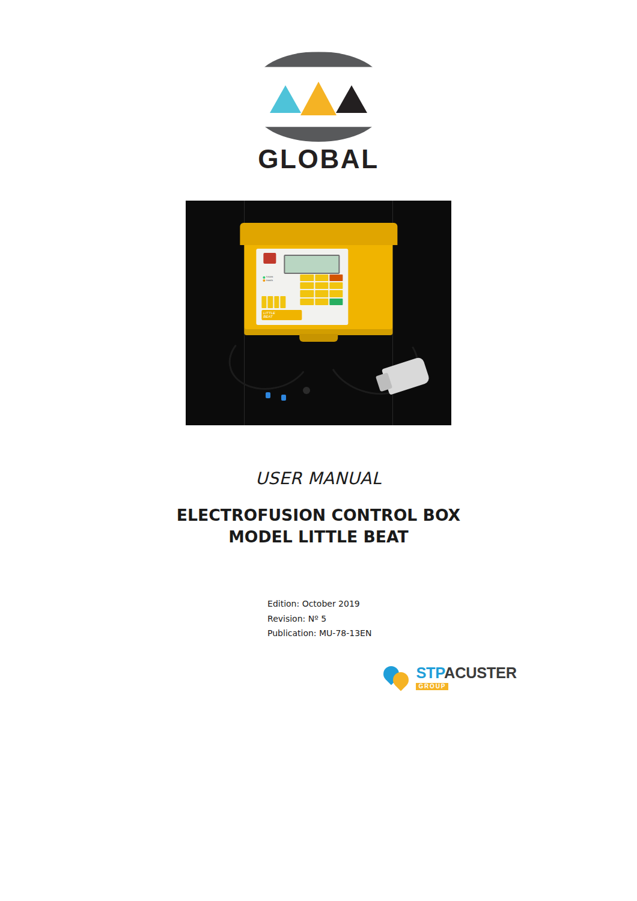GLOBAL
FUSION
POWER
LITTLE
BEAT
USER MANUAL
ELECTROFUSION CONTROL BOX
MODEL LITTLE BEAT
Edition: October 2019
Revision: Nº 5
Publication: MU-78-13EN
STP ACUSTER
GROUP